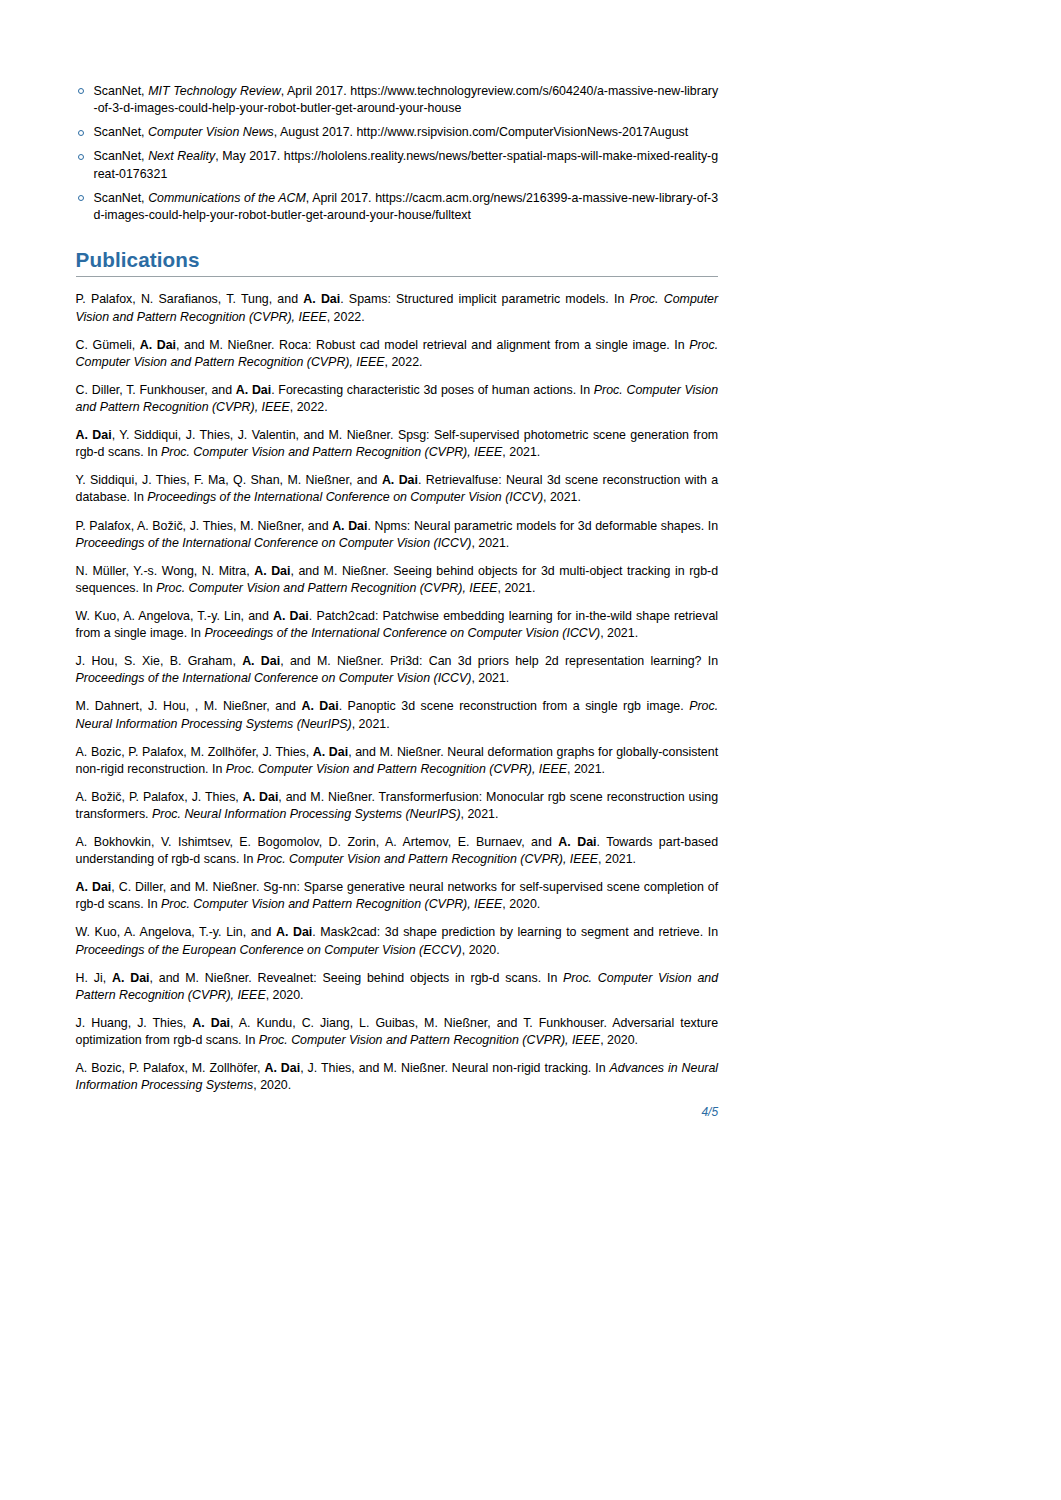ScanNet, MIT Technology Review, April 2017. https://www.technologyreview.com/s/604240/a-massive-new-library-of-3-d-images-could-help-your-robot-butler-get-around-your-house
ScanNet, Computer Vision News, August 2017. http://www.rsipvision.com/ComputerVisionNews-2017August
ScanNet, Next Reality, May 2017. https://hololens.reality.news/news/better-spatial-maps-will-make-mixed-reality-great-0176321
ScanNet, Communications of the ACM, April 2017. https://cacm.acm.org/news/216399-a-massive-new-library-of-3d-images-could-help-your-robot-butler-get-around-your-house/fulltext
Publications
P. Palafox, N. Sarafianos, T. Tung, and A. Dai. Spams: Structured implicit parametric models. In Proc. Computer Vision and Pattern Recognition (CVPR), IEEE, 2022.
C. Gümeli, A. Dai, and M. Nießner. Roca: Robust cad model retrieval and alignment from a single image. In Proc. Computer Vision and Pattern Recognition (CVPR), IEEE, 2022.
C. Diller, T. Funkhouser, and A. Dai. Forecasting characteristic 3d poses of human actions. In Proc. Computer Vision and Pattern Recognition (CVPR), IEEE, 2022.
A. Dai, Y. Siddiqui, J. Thies, J. Valentin, and M. Nießner. Spsg: Self-supervised photometric scene generation from rgb-d scans. In Proc. Computer Vision and Pattern Recognition (CVPR), IEEE, 2021.
Y. Siddiqui, J. Thies, F. Ma, Q. Shan, M. Nießner, and A. Dai. Retrievalfuse: Neural 3d scene reconstruction with a database. In Proceedings of the International Conference on Computer Vision (ICCV), 2021.
P. Palafox, A. Božič, J. Thies, M. Nießner, and A. Dai. Npms: Neural parametric models for 3d deformable shapes. In Proceedings of the International Conference on Computer Vision (ICCV), 2021.
N. Müller, Y.-s. Wong, N. Mitra, A. Dai, and M. Nießner. Seeing behind objects for 3d multi-object tracking in rgb-d sequences. In Proc. Computer Vision and Pattern Recognition (CVPR), IEEE, 2021.
W. Kuo, A. Angelova, T.-y. Lin, and A. Dai. Patch2cad: Patchwise embedding learning for in-the-wild shape retrieval from a single image. In Proceedings of the International Conference on Computer Vision (ICCV), 2021.
J. Hou, S. Xie, B. Graham, A. Dai, and M. Nießner. Pri3d: Can 3d priors help 2d representation learning? In Proceedings of the International Conference on Computer Vision (ICCV), 2021.
M. Dahnert, J. Hou, , M. Nießner, and A. Dai. Panoptic 3d scene reconstruction from a single rgb image. Proc. Neural Information Processing Systems (NeurIPS), 2021.
A. Bozic, P. Palafox, M. Zollhöfer, J. Thies, A. Dai, and M. Nießner. Neural deformation graphs for globally-consistent non-rigid reconstruction. In Proc. Computer Vision and Pattern Recognition (CVPR), IEEE, 2021.
A. Božič, P. Palafox, J. Thies, A. Dai, and M. Nießner. Transformerfusion: Monocular rgb scene reconstruction using transformers. Proc. Neural Information Processing Systems (NeurIPS), 2021.
A. Bokhovkin, V. Ishimtsev, E. Bogomolov, D. Zorin, A. Artemov, E. Burnaev, and A. Dai. Towards part-based understanding of rgb-d scans. In Proc. Computer Vision and Pattern Recognition (CVPR), IEEE, 2021.
A. Dai, C. Diller, and M. Nießner. Sg-nn: Sparse generative neural networks for self-supervised scene completion of rgb-d scans. In Proc. Computer Vision and Pattern Recognition (CVPR), IEEE, 2020.
W. Kuo, A. Angelova, T.-y. Lin, and A. Dai. Mask2cad: 3d shape prediction by learning to segment and retrieve. In Proceedings of the European Conference on Computer Vision (ECCV), 2020.
H. Ji, A. Dai, and M. Nießner. Revealnet: Seeing behind objects in rgb-d scans. In Proc. Computer Vision and Pattern Recognition (CVPR), IEEE, 2020.
J. Huang, J. Thies, A. Dai, A. Kundu, C. Jiang, L. Guibas, M. Nießner, and T. Funkhouser. Adversarial texture optimization from rgb-d scans. In Proc. Computer Vision and Pattern Recognition (CVPR), IEEE, 2020.
A. Bozic, P. Palafox, M. Zollhöfer, A. Dai, J. Thies, and M. Nießner. Neural non-rigid tracking. In Advances in Neural Information Processing Systems, 2020.
4/5